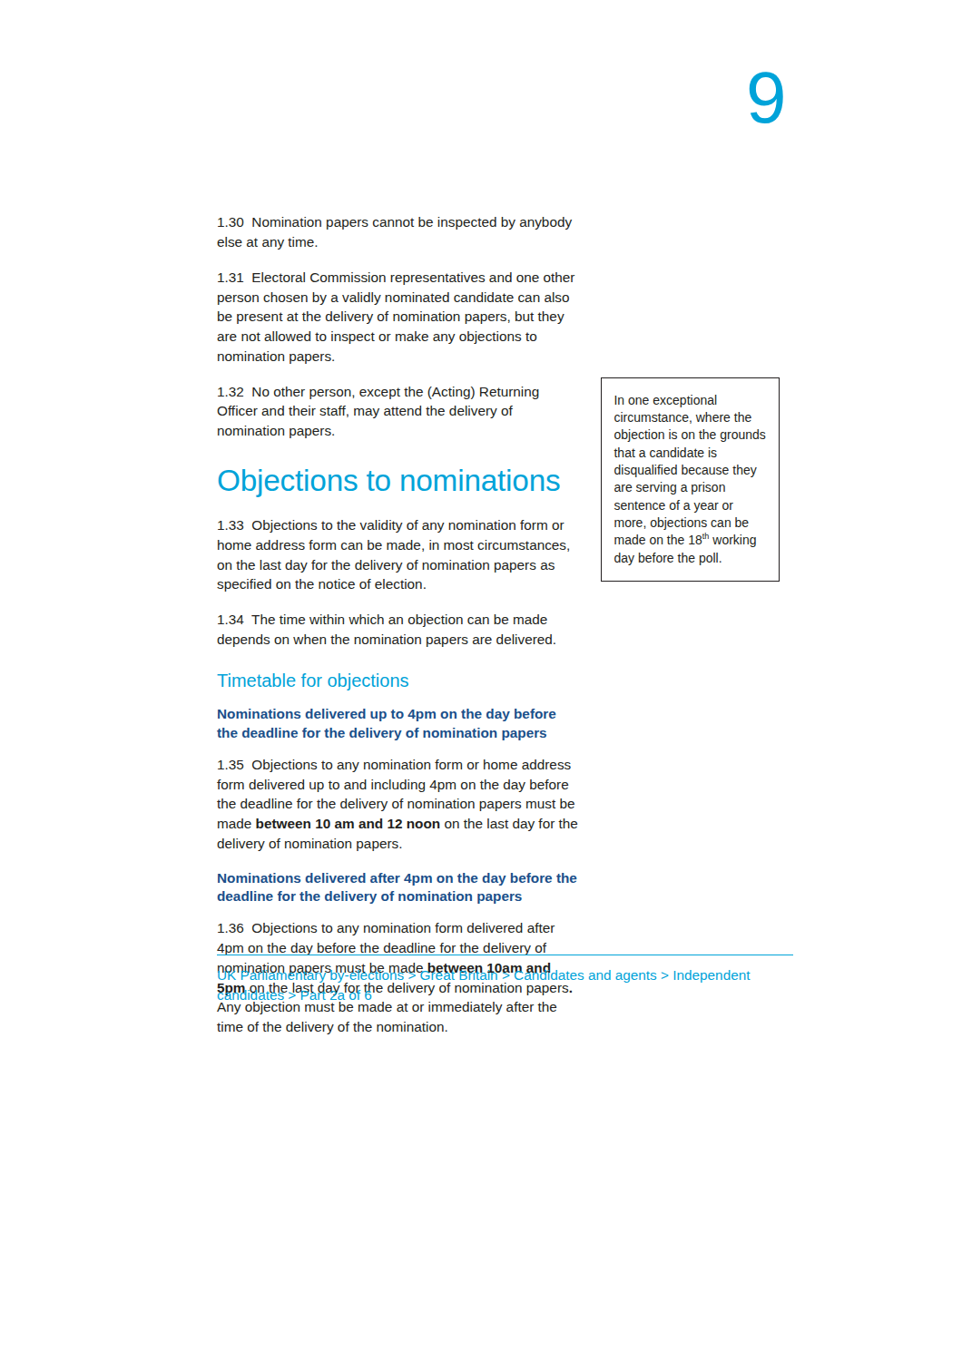9
1.30 Nomination papers cannot be inspected by anybody else at any time.
1.31 Electoral Commission representatives and one other person chosen by a validly nominated candidate can also be present at the delivery of nomination papers, but they are not allowed to inspect or make any objections to nomination papers.
1.32 No other person, except the (Acting) Returning Officer and their staff, may attend the delivery of nomination papers.
Objections to nominations
1.33 Objections to the validity of any nomination form or home address form can be made, in most circumstances, on the last day for the delivery of nomination papers as specified on the notice of election.
1.34 The time within which an objection can be made depends on when the nomination papers are delivered.
Timetable for objections
Nominations delivered up to 4pm on the day before the deadline for the delivery of nomination papers
1.35 Objections to any nomination form or home address form delivered up to and including 4pm on the day before the deadline for the delivery of nomination papers must be made between 10 am and 12 noon on the last day for the delivery of nomination papers.
Nominations delivered after 4pm on the day before the deadline for the delivery of nomination papers
1.36 Objections to any nomination form delivered after 4pm on the day before the deadline for the delivery of nomination papers must be made between 10am and 5pm on the last day for the delivery of nomination papers. Any objection must be made at or immediately after the time of the delivery of the nomination.
In one exceptional circumstance, where the objection is on the grounds that a candidate is disqualified because they are serving a prison sentence of a year or more, objections can be made on the 18th working day before the poll.
UK Parliamentary by-elections > Great Britain > Candidates and agents > Independent candidates > Part 2a of 6